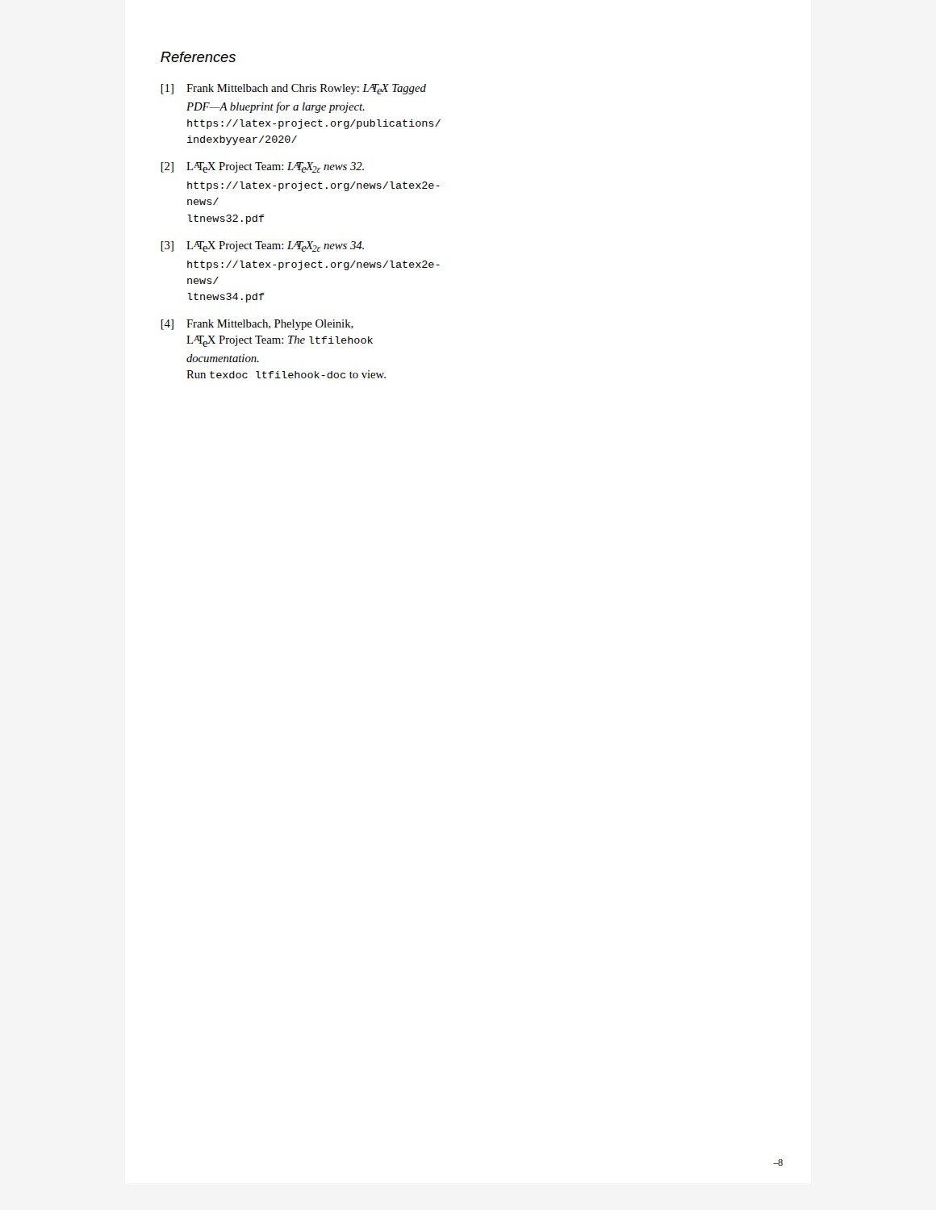References
[1] Frank Mittelbach and Chris Rowley: LaTeX Tagged PDF—A blueprint for a large project. https://latex-project.org/publications/
indexbyyear/2020/
[2] LaTeX Project Team: LaTeX2ε news 32. https://latex-project.org/news/latex2e-news/
ltnews32.pdf
[3] LaTeX Project Team: LaTeX2ε news 34. https://latex-project.org/news/latex2e-news/
ltnews34.pdf
[4] Frank Mittelbach, Phelype Oleinik,
LaTeX Project Team: The ltfilehook documentation.
Run texdoc ltfilehook-doc to view.
–8